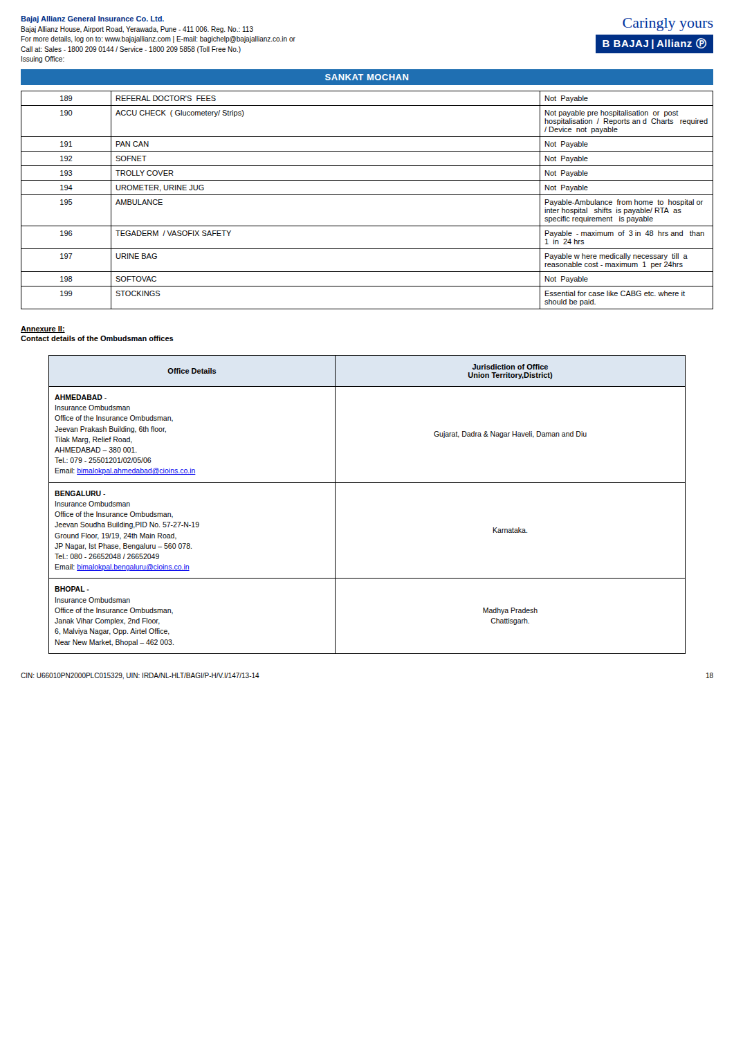Bajaj Allianz General Insurance Co. Ltd.
Bajaj Allianz House, Airport Road, Yerawada, Pune - 411 006. Reg. No.: 113
For more details, log on to: www.bajajallianz.com | E-mail: bagichelp@bajajallianz.co.in or
Call at: Sales - 1800 209 0144 / Service - 1800 209 5858 (Toll Free No.)
Issuing Office:
Caringly yours
B BAJAJ|Allianz Ⓟ
SANKAT MOCHAN
| 189 | REFERAL DOCTOR'S FEES | Not Payable |
| 190 | ACCU CHECK ( Glucometery/ Strips) | Not payable pre hospitalisation or post hospitalisation / Reports an d Charts required / Device not payable |
| 191 | PAN CAN | Not Payable |
| 192 | SOFNET | Not Payable |
| 193 | TROLLY COVER | Not Payable |
| 194 | UROMETER, URINE JUG | Not Payable |
| 195 | AMBULANCE | Payable-Ambulance from home to hospital or inter hospital shifts is payable/ RTA as specific requirement is payable |
| 196 | TEGADERM / VASOFIX SAFETY | Payable - maximum of 3 in 48 hrs and than 1 in 24 hrs |
| 197 | URINE BAG | Payable w here medically necessary till a reasonable cost - maximum 1 per 24hrs |
| 198 | SOFTOVAC | Not Payable |
| 199 | STOCKINGS | Essential for case like CABG etc. where it should be paid. |
Annexure II:
Contact details of the Ombudsman offices
| Office Details | Jurisdiction of Office Union Territory,District) |
| --- | --- |
| AHMEDABAD - Insurance Ombudsman Office of the Insurance Ombudsman, Jeevan Prakash Building, 6th floor, Tilak Marg, Relief Road, AHMEDABAD – 380 001. Tel.: 079 - 25501201/02/05/06 Email: bimalokpal.ahmedabad@cioins.co.in | Gujarat, Dadra & Nagar Haveli, Daman and Diu |
| BENGALURU - Insurance Ombudsman Office of the Insurance Ombudsman, Jeevan Soudha Building,PID No. 57-27-N-19 Ground Floor, 19/19, 24th Main Road, JP Nagar, Ist Phase, Bengaluru – 560 078. Tel.: 080 - 26652048 / 26652049 Email: bimalokpal.bengaluru@cioins.co.in | Karnataka. |
| BHOPAL - Insurance Ombudsman Office of the Insurance Ombudsman, Janak Vihar Complex, 2nd Floor, 6, Malviya Nagar, Opp. Airtel Office, Near New Market, Bhopal – 462 003. | Madhya Pradesh Chattisgarh. |
CIN: U66010PN2000PLC015329, UIN: IRDA/NL-HLT/BAGI/P-H/V.I/147/13-14
18